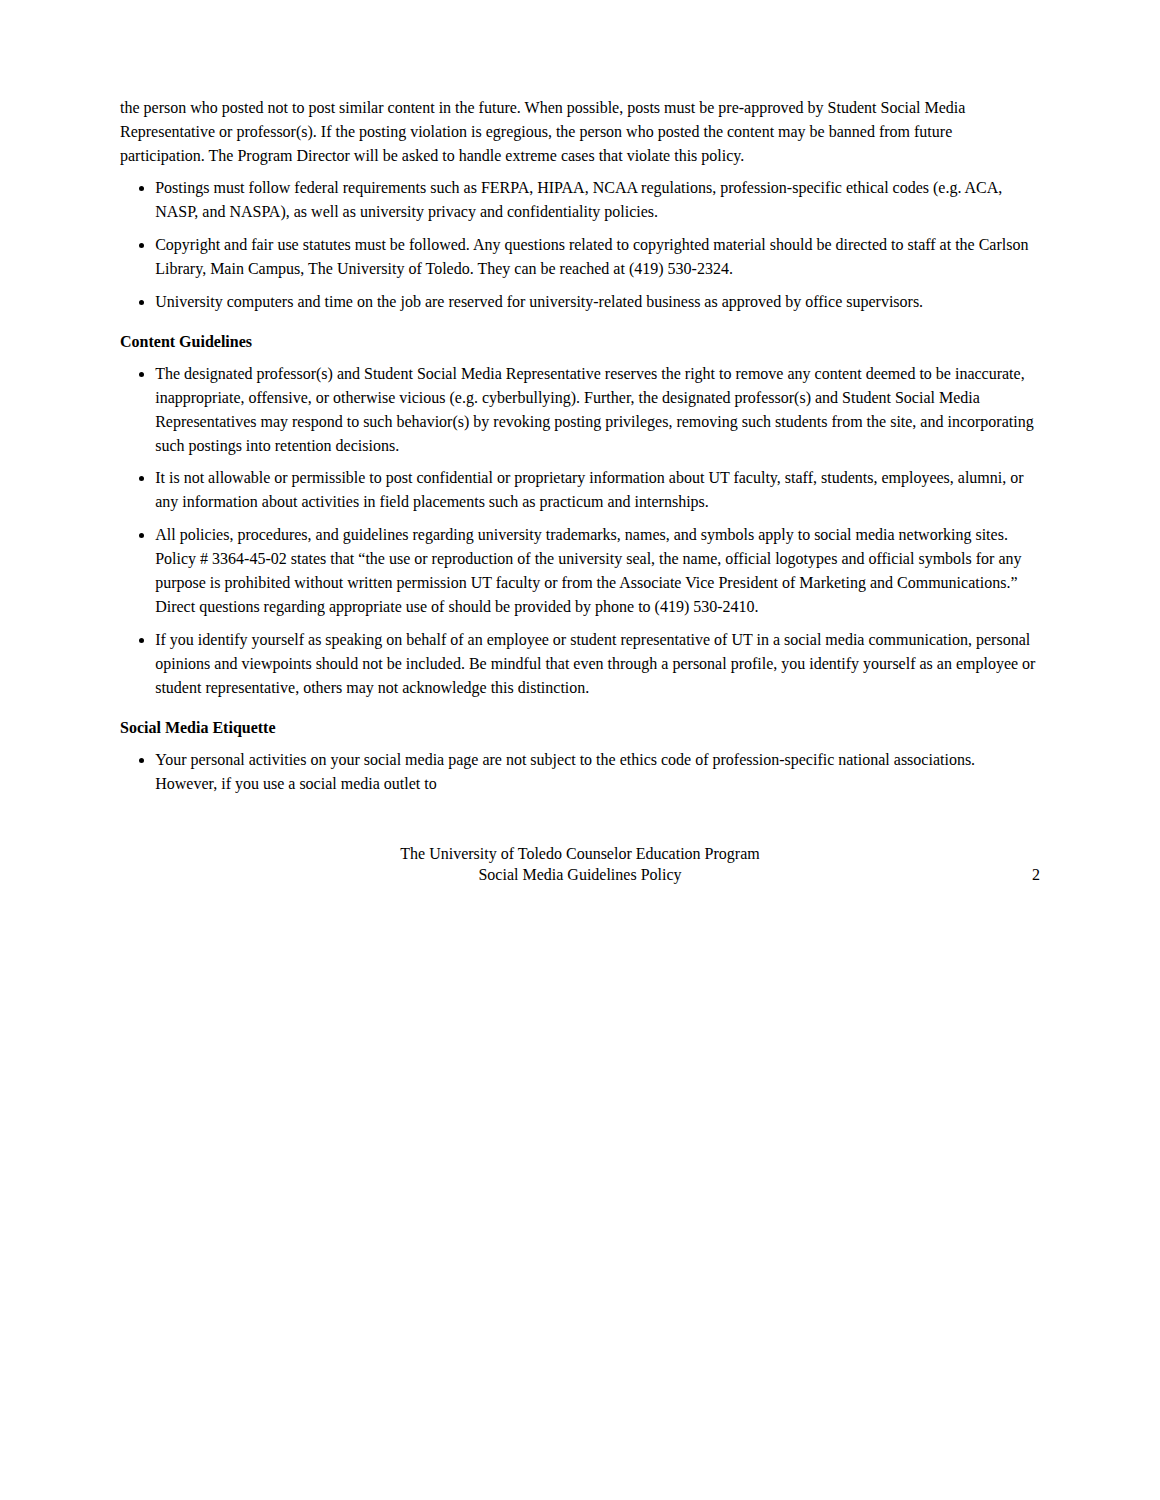the person who posted not to post similar content in the future. When possible, posts must be pre-approved by Student Social Media Representative or professor(s). If the posting violation is egregious, the person who posted the content may be banned from future participation. The Program Director will be asked to handle extreme cases that violate this policy.
Postings must follow federal requirements such as FERPA, HIPAA, NCAA regulations, profession-specific ethical codes (e.g. ACA, NASP, and NASPA), as well as university privacy and confidentiality policies.
Copyright and fair use statutes must be followed. Any questions related to copyrighted material should be directed to staff at the Carlson Library, Main Campus, The University of Toledo. They can be reached at (419) 530-2324.
University computers and time on the job are reserved for university-related business as approved by office supervisors.
Content Guidelines
The designated professor(s) and Student Social Media Representative reserves the right to remove any content deemed to be inaccurate, inappropriate, offensive, or otherwise vicious (e.g. cyberbullying). Further, the designated professor(s) and Student Social Media Representatives may respond to such behavior(s) by revoking posting privileges, removing such students from the site, and incorporating such postings into retention decisions.
It is not allowable or permissible to post confidential or proprietary information about UT faculty, staff, students, employees, alumni, or any information about activities in field placements such as practicum and internships.
All policies, procedures, and guidelines regarding university trademarks, names, and symbols apply to social media networking sites. Policy # 3364-45-02 states that “the use or reproduction of the university seal, the name, official logotypes and official symbols for any purpose is prohibited without written permission UT faculty or from the Associate Vice President of Marketing and Communications.” Direct questions regarding appropriate use of should be provided by phone to (419) 530-2410.
If you identify yourself as speaking on behalf of an employee or student representative of UT in a social media communication, personal opinions and viewpoints should not be included. Be mindful that even through a personal profile, you identify yourself as an employee or student representative, others may not acknowledge this distinction.
Social Media Etiquette
Your personal activities on your social media page are not subject to the ethics code of profession-specific national associations. However, if you use a social media outlet to
The University of Toledo Counselor Education Program
Social Media Guidelines Policy2